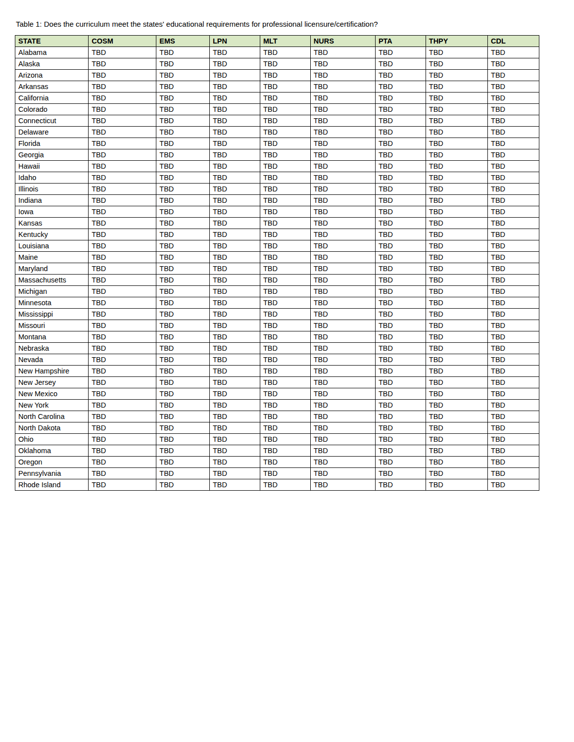Table 1: Does the curriculum meet the states' educational requirements for professional licensure/certification?
| STATE | COSM | EMS | LPN | MLT | NURS | PTA | THPY | CDL |
| --- | --- | --- | --- | --- | --- | --- | --- | --- |
| Alabama | TBD | TBD | TBD | TBD | TBD | TBD | TBD | TBD |
| Alaska | TBD | TBD | TBD | TBD | TBD | TBD | TBD | TBD |
| Arizona | TBD | TBD | TBD | TBD | TBD | TBD | TBD | TBD |
| Arkansas | TBD | TBD | TBD | TBD | TBD | TBD | TBD | TBD |
| California | TBD | TBD | TBD | TBD | TBD | TBD | TBD | TBD |
| Colorado | TBD | TBD | TBD | TBD | TBD | TBD | TBD | TBD |
| Connecticut | TBD | TBD | TBD | TBD | TBD | TBD | TBD | TBD |
| Delaware | TBD | TBD | TBD | TBD | TBD | TBD | TBD | TBD |
| Florida | TBD | TBD | TBD | TBD | TBD | TBD | TBD | TBD |
| Georgia | TBD | TBD | TBD | TBD | TBD | TBD | TBD | TBD |
| Hawaii | TBD | TBD | TBD | TBD | TBD | TBD | TBD | TBD |
| Idaho | TBD | TBD | TBD | TBD | TBD | TBD | TBD | TBD |
| Illinois | TBD | TBD | TBD | TBD | TBD | TBD | TBD | TBD |
| Indiana | TBD | TBD | TBD | TBD | TBD | TBD | TBD | TBD |
| Iowa | TBD | TBD | TBD | TBD | TBD | TBD | TBD | TBD |
| Kansas | TBD | TBD | TBD | TBD | TBD | TBD | TBD | TBD |
| Kentucky | TBD | TBD | TBD | TBD | TBD | TBD | TBD | TBD |
| Louisiana | TBD | TBD | TBD | TBD | TBD | TBD | TBD | TBD |
| Maine | TBD | TBD | TBD | TBD | TBD | TBD | TBD | TBD |
| Maryland | TBD | TBD | TBD | TBD | TBD | TBD | TBD | TBD |
| Massachusetts | TBD | TBD | TBD | TBD | TBD | TBD | TBD | TBD |
| Michigan | TBD | TBD | TBD | TBD | TBD | TBD | TBD | TBD |
| Minnesota | TBD | TBD | TBD | TBD | TBD | TBD | TBD | TBD |
| Mississippi | TBD | TBD | TBD | TBD | TBD | TBD | TBD | TBD |
| Missouri | TBD | TBD | TBD | TBD | TBD | TBD | TBD | TBD |
| Montana | TBD | TBD | TBD | TBD | TBD | TBD | TBD | TBD |
| Nebraska | TBD | TBD | TBD | TBD | TBD | TBD | TBD | TBD |
| Nevada | TBD | TBD | TBD | TBD | TBD | TBD | TBD | TBD |
| New Hampshire | TBD | TBD | TBD | TBD | TBD | TBD | TBD | TBD |
| New Jersey | TBD | TBD | TBD | TBD | TBD | TBD | TBD | TBD |
| New Mexico | TBD | TBD | TBD | TBD | TBD | TBD | TBD | TBD |
| New York | TBD | TBD | TBD | TBD | TBD | TBD | TBD | TBD |
| North Carolina | TBD | TBD | TBD | TBD | TBD | TBD | TBD | TBD |
| North Dakota | TBD | TBD | TBD | TBD | TBD | TBD | TBD | TBD |
| Ohio | TBD | TBD | TBD | TBD | TBD | TBD | TBD | TBD |
| Oklahoma | TBD | TBD | TBD | TBD | TBD | TBD | TBD | TBD |
| Oregon | TBD | TBD | TBD | TBD | TBD | TBD | TBD | TBD |
| Pennsylvania | TBD | TBD | TBD | TBD | TBD | TBD | TBD | TBD |
| Rhode Island | TBD | TBD | TBD | TBD | TBD | TBD | TBD | TBD |